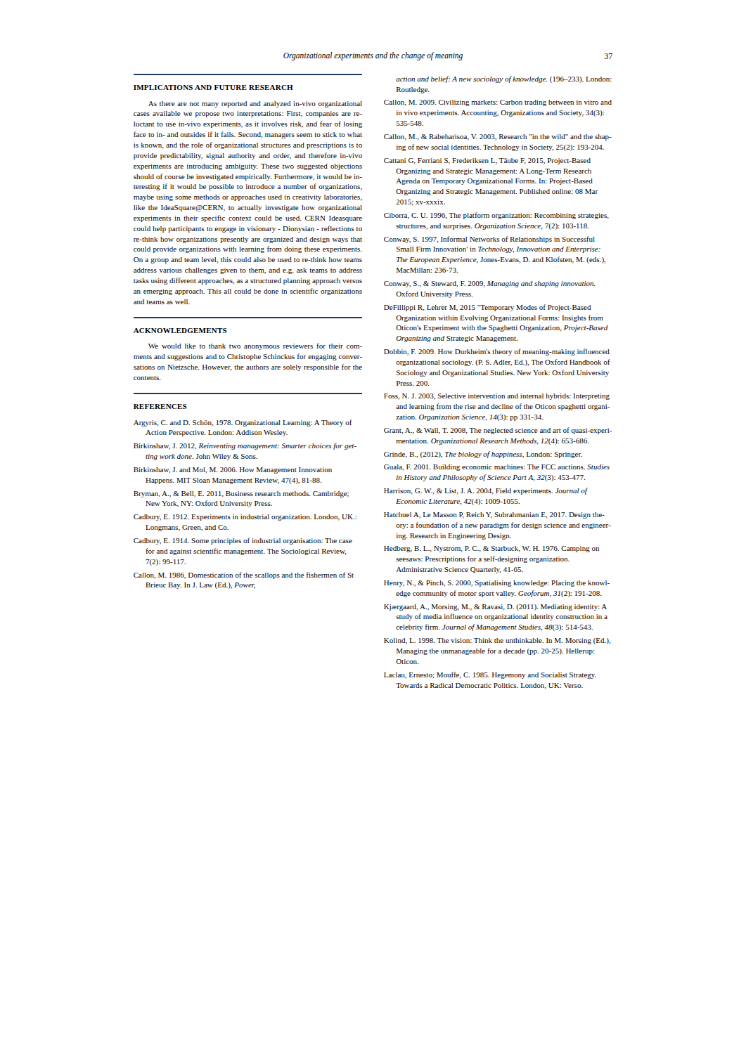Organizational experiments and the change of meaning 37
Implications and future research
As there are not many reported and analyzed in-vivo organizational cases available we propose two interpretations: First, companies are reluctant to use in-vivo experiments, as it involves risk, and fear of losing face to in- and outsides if it fails. Second, managers seem to stick to what is known, and the role of organizational structures and prescriptions is to provide predictability, signal authority and order, and therefore in-vivo experiments are introducing ambiguity. These two suggested objections should of course be investigated empirically. Furthermore, it would be interesting if it would be possible to introduce a number of organizations, maybe using some methods or approaches used in creativity laboratories, like the IdeaSquare@CERN, to actually investigate how organizational experiments in their specific context could be used. CERN Ideasquare could help participants to engage in visionary - Dionysian - reflections to re-think how organizations presently are organized and design ways that could provide organizations with learning from doing these experiments. On a group and team level, this could also be used to re-think how teams address various challenges given to them, and e.g. ask teams to address tasks using different approaches, as a structured planning approach versus an emerging approach. This all could be done in scientific organizations and teams as well.
Acknowledgements
We would like to thank two anonymous reviewers for their comments and suggestions and to Christophe Schinckus for engaging conversations on Nietzsche. However, the authors are solely responsible for the contents.
References
Argyris, C. and D. Schön, 1978. Organizational Learning: A Theory of Action Perspective. London: Addison Wesley.
Birkinshaw, J. 2012, Reinventing management: Smarter choices for getting work done. John Wiley & Sons.
Birkinshaw, J. and Mol, M. 2006. How Management Innovation Happens. MIT Sloan Management Review, 47(4), 81-88.
Bryman, A., & Bell, E. 2011, Business research methods. Cambridge; New York, NY: Oxford University Press.
Cadbury, E. 1912. Experiments in industrial organization. London, UK.: Longmans, Green, and Co.
Cadbury, E. 1914. Some principles of industrial organisation: The case for and against scientific management. The Sociological Review, 7(2): 99-117.
Callon, M. 1986, Domestication of the scallops and the fishermen of St Brieuc Bay. In J. Law (Ed.), Power,
action and belief: A new sociology of knowledge. (196–233). London: Routledge.
Callon, M. 2009. Civilizing markets: Carbon trading between in vitro and in vivo experiments. Accounting, Organizations and Society, 34(3): 535-548.
Callon, M., & Rabeharisoa, V. 2003, Research "in the wild" and the shaping of new social identities. Technology in Society, 25(2): 193-204.
Cattani G, Ferriani S, Frederiksen L, Täube F, 2015, Project-Based Organizing and Strategic Management: A Long-Term Research Agenda on Temporary Organizational Forms. In: Project-Based Organizing and Strategic Management. Published online: 08 Mar 2015; xv-xxxix.
Ciborra, C. U. 1996, The platform organization: Recombining strategies, structures, and surprises. Organization Science, 7(2): 103-118.
Conway, S. 1997, Informal Networks of Relationships in Successful Small Firm Innovation' in Technology, Innovation and Enterprise: The European Experience, Jones-Evans, D. and Klofsten, M. (eds.), MacMillan: 236-73.
Conway, S., & Steward, F. 2009, Managing and shaping innovation. Oxford University Press.
DeFillippi R, Lehrer M, 2015 "Temporary Modes of Project-Based Organization within Evolving Organizational Forms: Insights from Oticon's Experiment with the Spaghetti Organization, Project-Based Organizing and Strategic Management.
Dobbin, F. 2009. How Durkheim's theory of meaning-making influenced organizational sociology. (P. S. Adler, Ed.), The Oxford Handbook of Sociology and Organizational Studies. New York: Oxford University Press. 200.
Foss, N. J. 2003, Selective intervention and internal hybrids: Interpreting and learning from the rise and decline of the Oticon spaghetti organization. Organization Science, 14(3): pp 331-34.
Grant, A., & Wall, T. 2008, The neglected science and art of quasi-experimentation. Organizational Research Methods, 12(4): 653-686.
Grinde, B., (2012), The biology of happiness, London: Springer.
Guala, F. 2001. Building economic machines: The FCC auctions. Studies in History and Philosophy of Science Part A, 32(3): 453-477.
Harrison, G. W., & List, J. A. 2004, Field experiments. Journal of Economic Literature, 42(4): 1009-1055.
Hatchuel A, Le Masson P, Reich Y, Subrahmanian E, 2017. Design theory: a foundation of a new paradigm for design science and engineering. Research in Engineering Design.
Hedberg, B. L., Nystrom, P. C., & Starbuck, W. H. 1976. Camping on seesaws: Prescriptions for a self-designing organization. Administrative Science Quarterly, 41-65.
Henry, N., & Pinch, S. 2000, Spatialising knowledge: Placing the knowledge community of motor sport valley. Geoforum, 31(2): 191-208.
Kjærgaard, A., Morsing, M., & Ravasi, D. (2011). Mediating identity: A study of media influence on organizational identity construction in a celebrity firm. Journal of Management Studies, 48(3): 514-543.
Kolind, L. 1998. The vision: Think the unthinkable. In M. Morsing (Ed.), Managing the unmanageable for a decade (pp. 20-25). Hellerup: Oticon.
Laclau, Ernesto; Mouffe, C. 1985. Hegemony and Socialist Strategy. Towards a Radical Democratic Politics. London, UK: Verso.